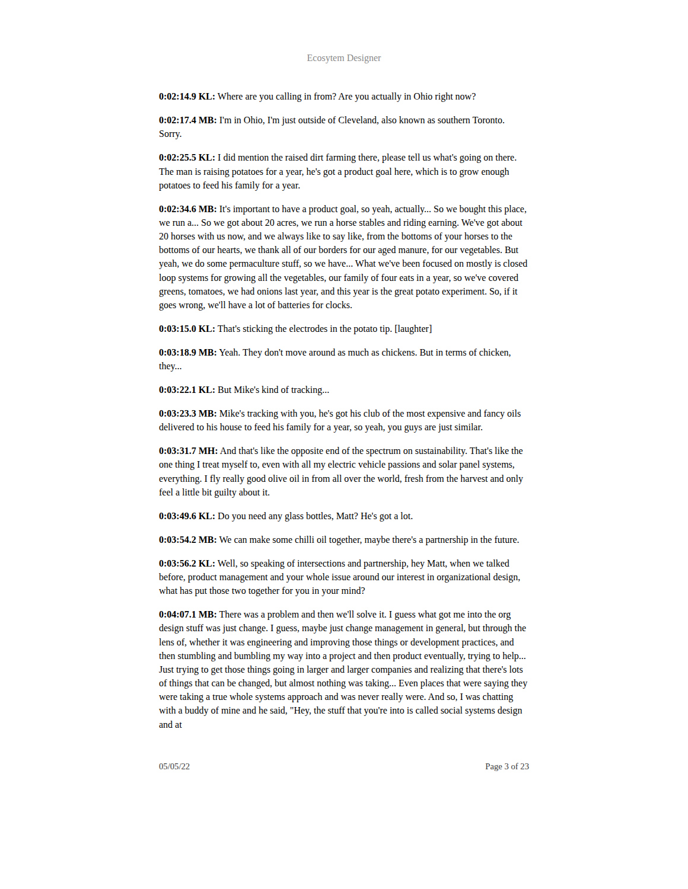Ecosytem Designer
0:02:14.9 KL: Where are you calling in from? Are you actually in Ohio right now?
0:02:17.4 MB: I'm in Ohio, I'm just outside of Cleveland, also known as southern Toronto. Sorry.
0:02:25.5 KL: I did mention the raised dirt farming there, please tell us what's going on there. The man is raising potatoes for a year, he's got a product goal here, which is to grow enough potatoes to feed his family for a year.
0:02:34.6 MB: It's important to have a product goal, so yeah, actually... So we bought this place, we run a... So we got about 20 acres, we run a horse stables and riding earning. We've got about 20 horses with us now, and we always like to say like, from the bottoms of your horses to the bottoms of our hearts, we thank all of our borders for our aged manure, for our vegetables. But yeah, we do some permaculture stuff, so we have... What we've been focused on mostly is closed loop systems for growing all the vegetables, our family of four eats in a year, so we've covered greens, tomatoes, we had onions last year, and this year is the great potato experiment. So, if it goes wrong, we'll have a lot of batteries for clocks.
0:03:15.0 KL: That's sticking the electrodes in the potato tip. [laughter]
0:03:18.9 MB: Yeah. They don't move around as much as chickens. But in terms of chicken, they...
0:03:22.1 KL: But Mike's kind of tracking...
0:03:23.3 MB: Mike's tracking with you, he's got his club of the most expensive and fancy oils delivered to his house to feed his family for a year, so yeah, you guys are just similar.
0:03:31.7 MH: And that's like the opposite end of the spectrum on sustainability. That's like the one thing I treat myself to, even with all my electric vehicle passions and solar panel systems, everything. I fly really good olive oil in from all over the world, fresh from the harvest and only feel a little bit guilty about it.
0:03:49.6 KL: Do you need any glass bottles, Matt? He's got a lot.
0:03:54.2 MB: We can make some chilli oil together, maybe there's a partnership in the future.
0:03:56.2 KL: Well, so speaking of intersections and partnership, hey Matt, when we talked before, product management and your whole issue around our interest in organizational design, what has put those two together for you in your mind?
0:04:07.1 MB: There was a problem and then we'll solve it. I guess what got me into the org design stuff was just change. I guess, maybe just change management in general, but through the lens of, whether it was engineering and improving those things or development practices, and then stumbling and bumbling my way into a project and then product eventually, trying to help... Just trying to get those things going in larger and larger companies and realizing that there's lots of things that can be changed, but almost nothing was taking... Even places that were saying they were taking a true whole systems approach and was never really were. And so, I was chatting with a buddy of mine and he said, "Hey, the stuff that you're into is called social systems design and at
05/05/22 Page 3 of 23